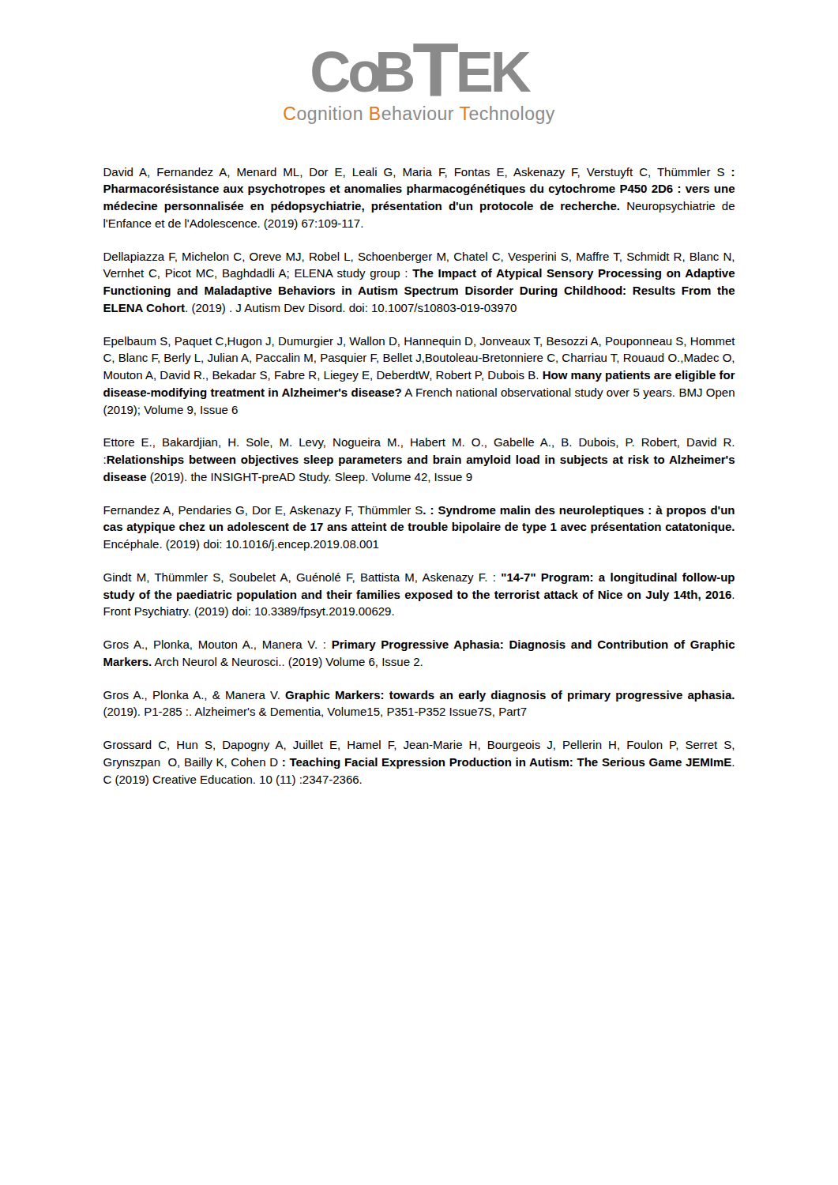Co BTEK
Cognition Behaviour Technology
David A, Fernandez A, Menard ML, Dor E, Leali G, Maria F, Fontas E, Askenazy F, Verstuyft C, Thümmler S : Pharmacorésistance aux psychotropes et anomalies pharmacogénétiques du cytochrome P450 2D6 : vers une médecine personnalisée en pédopsychiatrie, présentation d'un protocole de recherche. Neuropsychiatrie de l'Enfance et de l'Adolescence. (2019) 67:109-117.
Dellapiazza F, Michelon C, Oreve MJ, Robel L, Schoenberger M, Chatel C, Vesperini S, Maffre T, Schmidt R, Blanc N, Vernhet C, Picot MC, Baghdadli A; ELENA study group : The Impact of Atypical Sensory Processing on Adaptive Functioning and Maladaptive Behaviors in Autism Spectrum Disorder During Childhood: Results From the ELENA Cohort. (2019) . J Autism Dev Disord. doi: 10.1007/s10803-019-03970
Epelbaum S, Paquet C,Hugon J, Dumurgier J, Wallon D, Hannequin D, Jonveaux T, Besozzi A, Pouponneau S, Hommet C, Blanc F, Berly L, Julian A, Paccalin M, Pasquier F, Bellet J,Boutoleau-Bretonniere C, Charriau T, Rouaud O.,Madec O, Mouton A, David R., Bekadar S, Fabre R, Liegey E, DeberdtW, Robert P, Dubois B. How many patients are eligible for disease-modifying treatment in Alzheimer's disease? A French national observational study over 5 years. BMJ Open (2019); Volume 9, Issue 6
Ettore E., Bakardjian, H. Sole, M. Levy, Nogueira M., Habert M. O., Gabelle A., B. Dubois, P. Robert, David R. :Relationships between objectives sleep parameters and brain amyloid load in subjects at risk to Alzheimer's disease (2019). the INSIGHT-preAD Study. Sleep. Volume 42, Issue 9
Fernandez A, Pendaries G, Dor E, Askenazy F, Thümmler S. : Syndrome malin des neuroleptiques : à propos d'un cas atypique chez un adolescent de 17 ans atteint de trouble bipolaire de type 1 avec présentation catatonique. Encéphale. (2019) doi: 10.1016/j.encep.2019.08.001
Gindt M, Thümmler S, Soubelet A, Guénolé F, Battista M, Askenazy F. : "14-7" Program: a longitudinal follow-up study of the paediatric population and their families exposed to the terrorist attack of Nice on July 14th, 2016. Front Psychiatry. (2019) doi: 10.3389/fpsyt.2019.00629.
Gros A., Plonka, Mouton A., Manera V. : Primary Progressive Aphasia: Diagnosis and Contribution of Graphic Markers. Arch Neurol & Neurosci.. (2019) Volume 6, Issue 2.
Gros A., Plonka A., & Manera V. Graphic Markers: towards an early diagnosis of primary progressive aphasia. (2019). P1-285 :. Alzheimer's & Dementia, Volume15, P351-P352 Issue7S, Part7
Grossard C, Hun S, Dapogny A, Juillet E, Hamel F, Jean-Marie H, Bourgeois J, Pellerin H, Foulon P, Serret S, Grynszpan O, Bailly K, Cohen D : Teaching Facial Expression Production in Autism: The Serious Game JEMImE. C (2019) Creative Education. 10 (11) :2347-2366.